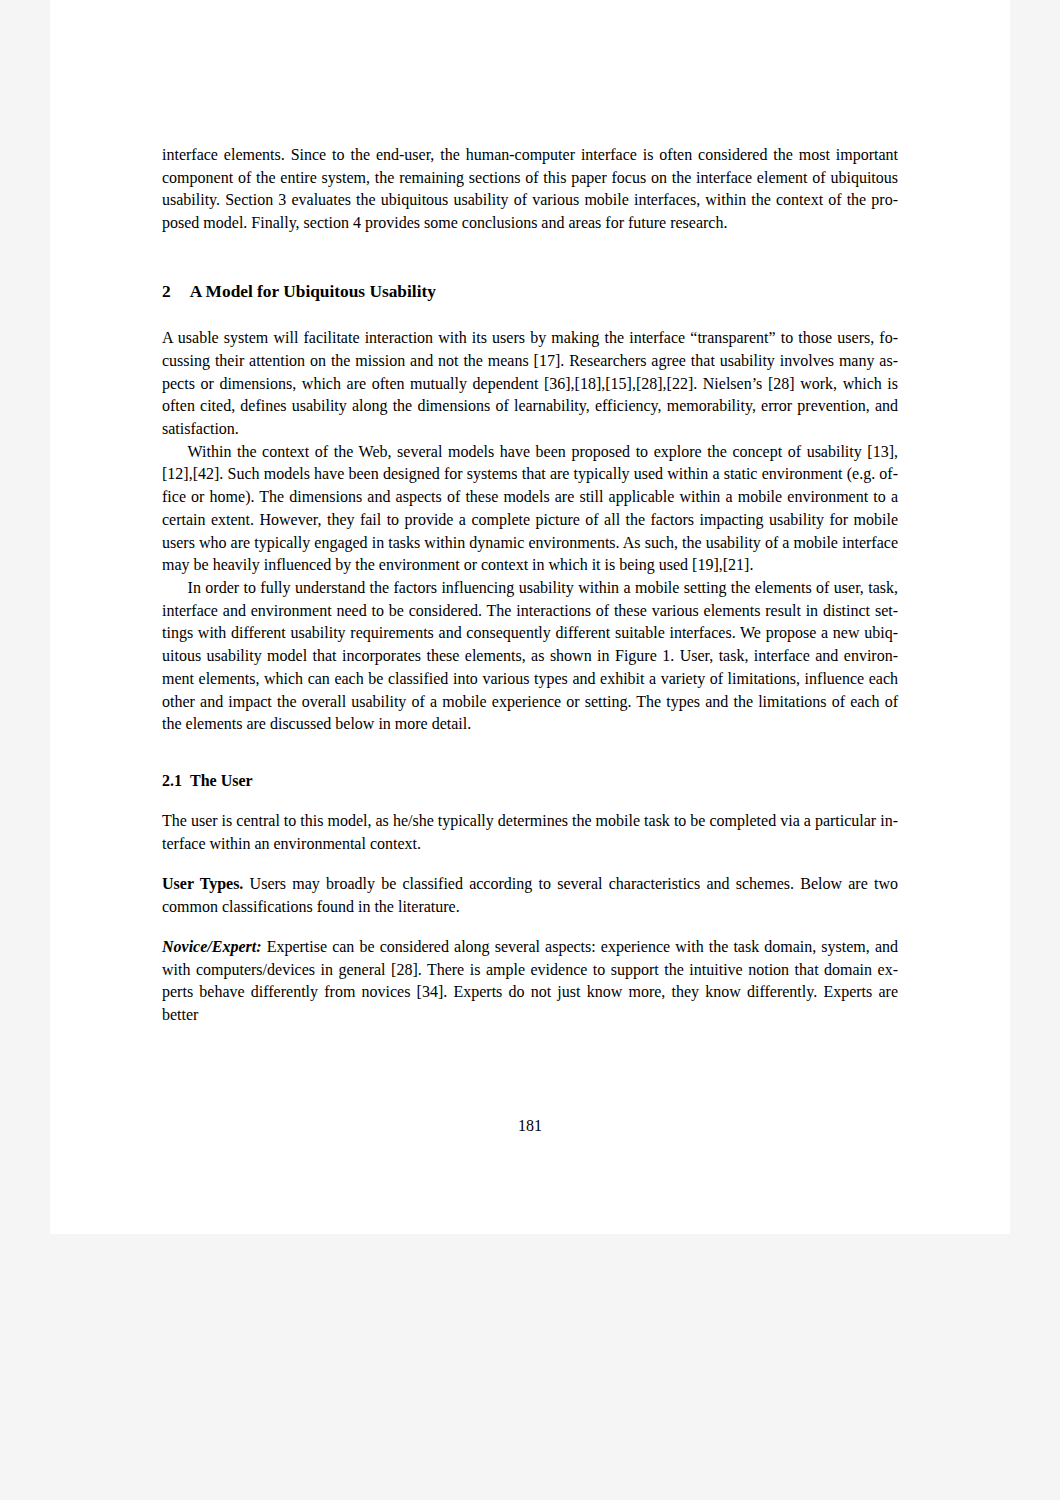interface elements. Since to the end-user, the human-computer interface is often considered the most important component of the entire system, the remaining sections of this paper focus on the interface element of ubiquitous usability. Section 3 evaluates the ubiquitous usability of various mobile interfaces, within the context of the proposed model. Finally, section 4 provides some conclusions and areas for future research.
2 A Model for Ubiquitous Usability
A usable system will facilitate interaction with its users by making the interface “transparent” to those users, focussing their attention on the mission and not the means [17]. Researchers agree that usability involves many aspects or dimensions, which are often mutually dependent [36],[18],[15],[28],[22]. Nielsen’s [28] work, which is often cited, defines usability along the dimensions of learnability, efficiency, memorability, error prevention, and satisfaction.
Within the context of the Web, several models have been proposed to explore the concept of usability [13],[12],[42]. Such models have been designed for systems that are typically used within a static environment (e.g. office or home). The dimensions and aspects of these models are still applicable within a mobile environment to a certain extent. However, they fail to provide a complete picture of all the factors impacting usability for mobile users who are typically engaged in tasks within dynamic environments. As such, the usability of a mobile interface may be heavily influenced by the environment or context in which it is being used [19],[21].
In order to fully understand the factors influencing usability within a mobile setting the elements of user, task, interface and environment need to be considered. The interactions of these various elements result in distinct settings with different usability requirements and consequently different suitable interfaces. We propose a new ubiquitous usability model that incorporates these elements, as shown in Figure 1. User, task, interface and environment elements, which can each be classified into various types and exhibit a variety of limitations, influence each other and impact the overall usability of a mobile experience or setting. The types and the limitations of each of the elements are discussed below in more detail.
2.1 The User
The user is central to this model, as he/she typically determines the mobile task to be completed via a particular interface within an environmental context.
User Types. Users may broadly be classified according to several characteristics and schemes. Below are two common classifications found in the literature.
Novice/Expert: Expertise can be considered along several aspects: experience with the task domain, system, and with computers/devices in general [28]. There is ample evidence to support the intuitive notion that domain experts behave differently from novices [34]. Experts do not just know more, they know differently. Experts are better
181